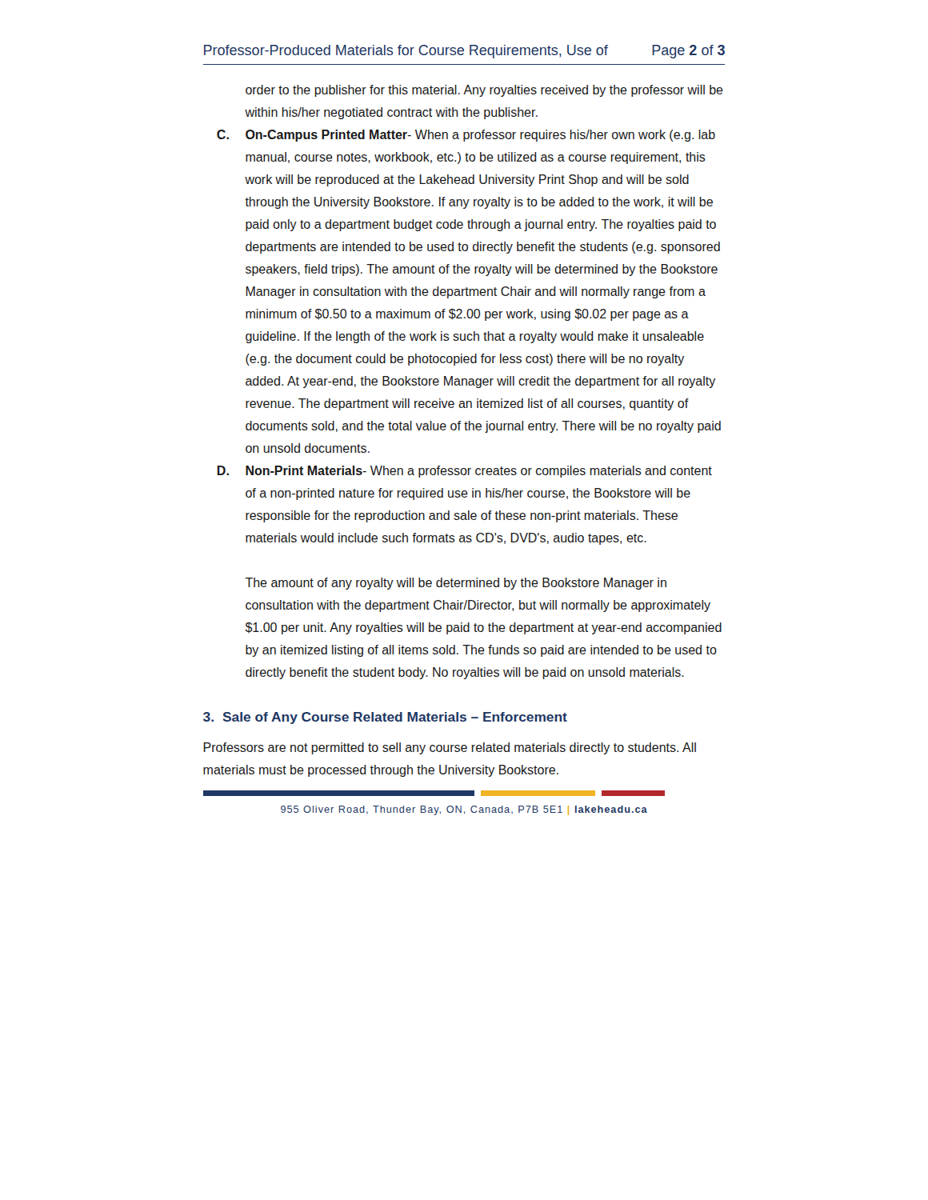Professor-Produced Materials for Course Requirements, Use of
Page 2 of 3
order to the publisher for this material. Any royalties received by the professor will be within his/her negotiated contract with the publisher.
C. On-Campus Printed Matter- When a professor requires his/her own work (e.g. lab manual, course notes, workbook, etc.) to be utilized as a course requirement, this work will be reproduced at the Lakehead University Print Shop and will be sold through the University Bookstore. If any royalty is to be added to the work, it will be paid only to a department budget code through a journal entry. The royalties paid to departments are intended to be used to directly benefit the students (e.g. sponsored speakers, field trips). The amount of the royalty will be determined by the Bookstore Manager in consultation with the department Chair and will normally range from a minimum of $0.50 to a maximum of $2.00 per work, using $0.02 per page as a guideline. If the length of the work is such that a royalty would make it unsaleable (e.g. the document could be photocopied for less cost) there will be no royalty added. At year-end, the Bookstore Manager will credit the department for all royalty revenue. The department will receive an itemized list of all courses, quantity of documents sold, and the total value of the journal entry. There will be no royalty paid on unsold documents.
D. Non-Print Materials- When a professor creates or compiles materials and content of a non-printed nature for required use in his/her course, the Bookstore will be responsible for the reproduction and sale of these non-print materials. These materials would include such formats as CD's, DVD's, audio tapes, etc.
The amount of any royalty will be determined by the Bookstore Manager in consultation with the department Chair/Director, but will normally be approximately $1.00 per unit. Any royalties will be paid to the department at year-end accompanied by an itemized listing of all items sold. The funds so paid are intended to be used to directly benefit the student body. No royalties will be paid on unsold materials.
3. Sale of Any Course Related Materials – Enforcement
Professors are not permitted to sell any course related materials directly to students. All materials must be processed through the University Bookstore.
955 Oliver Road, Thunder Bay, ON, Canada, P7B 5E1 | lakeheadu.ca